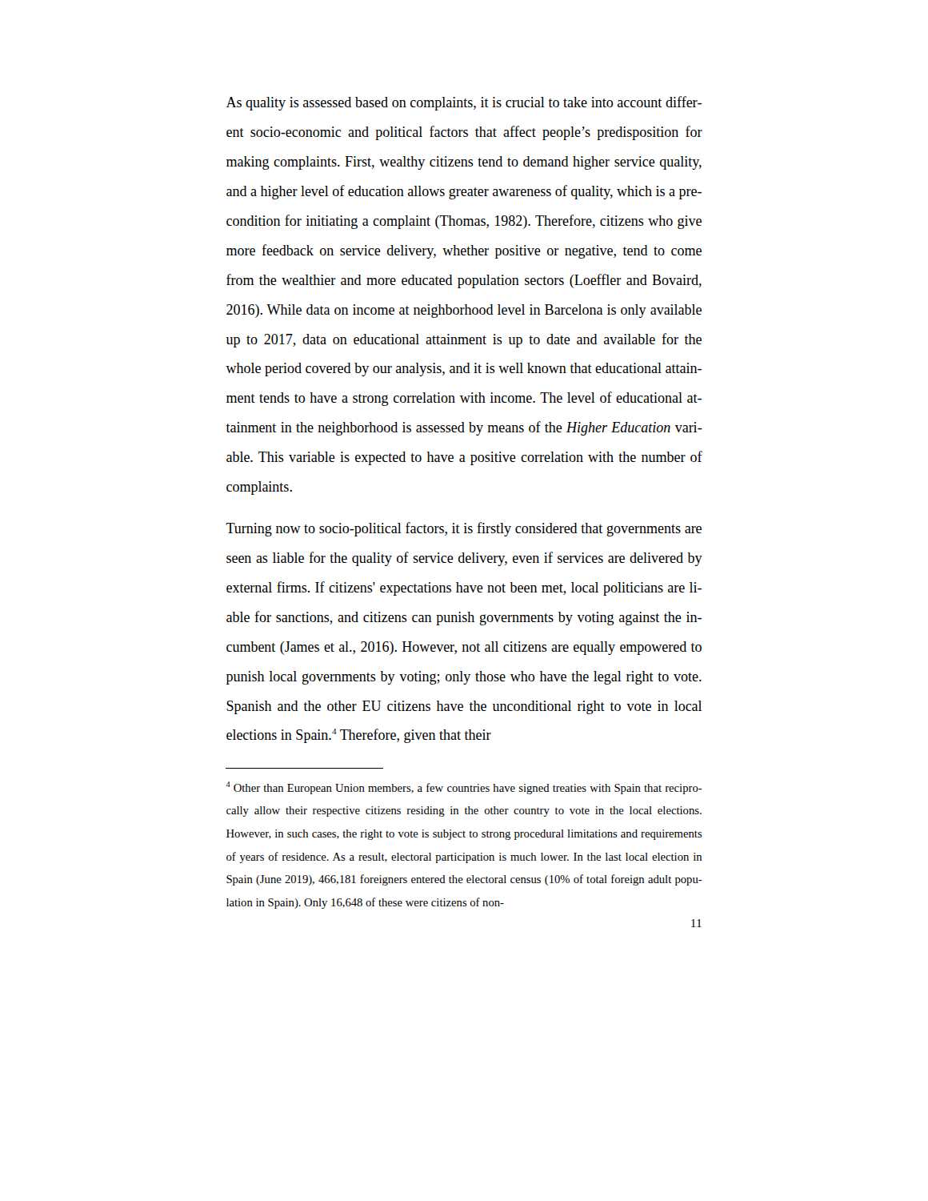As quality is assessed based on complaints, it is crucial to take into account different socio-economic and political factors that affect people’s predisposition for making complaints. First, wealthy citizens tend to demand higher service quality, and a higher level of education allows greater awareness of quality, which is a precondition for initiating a complaint (Thomas, 1982). Therefore, citizens who give more feedback on service delivery, whether positive or negative, tend to come from the wealthier and more educated population sectors (Loeffler and Bovaird, 2016). While data on income at neighborhood level in Barcelona is only available up to 2017, data on educational attainment is up to date and available for the whole period covered by our analysis, and it is well known that educational attainment tends to have a strong correlation with income. The level of educational attainment in the neighborhood is assessed by means of the Higher Education variable. This variable is expected to have a positive correlation with the number of complaints.
Turning now to socio-political factors, it is firstly considered that governments are seen as liable for the quality of service delivery, even if services are delivered by external firms. If citizens' expectations have not been met, local politicians are liable for sanctions, and citizens can punish governments by voting against the incumbent (James et al., 2016). However, not all citizens are equally empowered to punish local governments by voting; only those who have the legal right to vote. Spanish and the other EU citizens have the unconditional right to vote in local elections in Spain.4 Therefore, given that their
4 Other than European Union members, a few countries have signed treaties with Spain that reciprocally allow their respective citizens residing in the other country to vote in the local elections. However, in such cases, the right to vote is subject to strong procedural limitations and requirements of years of residence. As a result, electoral participation is much lower. In the last local election in Spain (June 2019), 466,181 foreigners entered the electoral census (10% of total foreign adult population in Spain). Only 16,648 of these were citizens of non-
11